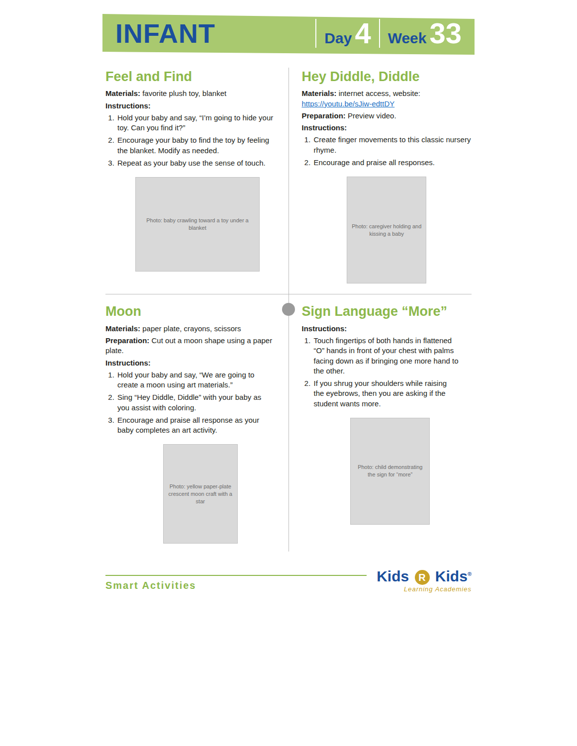INFANT
Day 4 Week 33
Feel and Find
Materials: favorite plush toy, blanket
Instructions:
Hold your baby and say, “I’m going to hide your toy. Can you find it?”
Encourage your baby to find the toy by feeling the blanket. Modify as needed.
Repeat as your baby use the sense of touch.
Photo: baby crawling toward a toy under a blanket
Hey Diddle, Diddle
Materials: internet access, website:
https://youtu.be/sJiw-edttDY
Preparation: Preview video.
Instructions:
Create finger movements to this classic nursery rhyme.
Encourage and praise all responses.
Photo: caregiver holding and kissing a baby
Moon
Materials: paper plate, crayons, scissors
Preparation: Cut out a moon shape using a paper plate.
Instructions:
Hold your baby and say, “We are going to create a moon using art materials.”
Sing “Hey Diddle, Diddle” with your baby as you assist with coloring.
Encourage and praise all response as your baby completes an art activity.
Photo: yellow paper-plate crescent moon craft with a star
Sign Language “More”
Instructions:
Touch fingertips of both hands in flattened “O” hands in front of your chest with palms facing down as if bringing one more hand to the other.
If you shrug your shoulders while raising the eyebrows, then you are asking if the student wants more.
Photo: child demonstrating the sign for “more”
Smart Activities
Kids R Kids®
Learning Academies